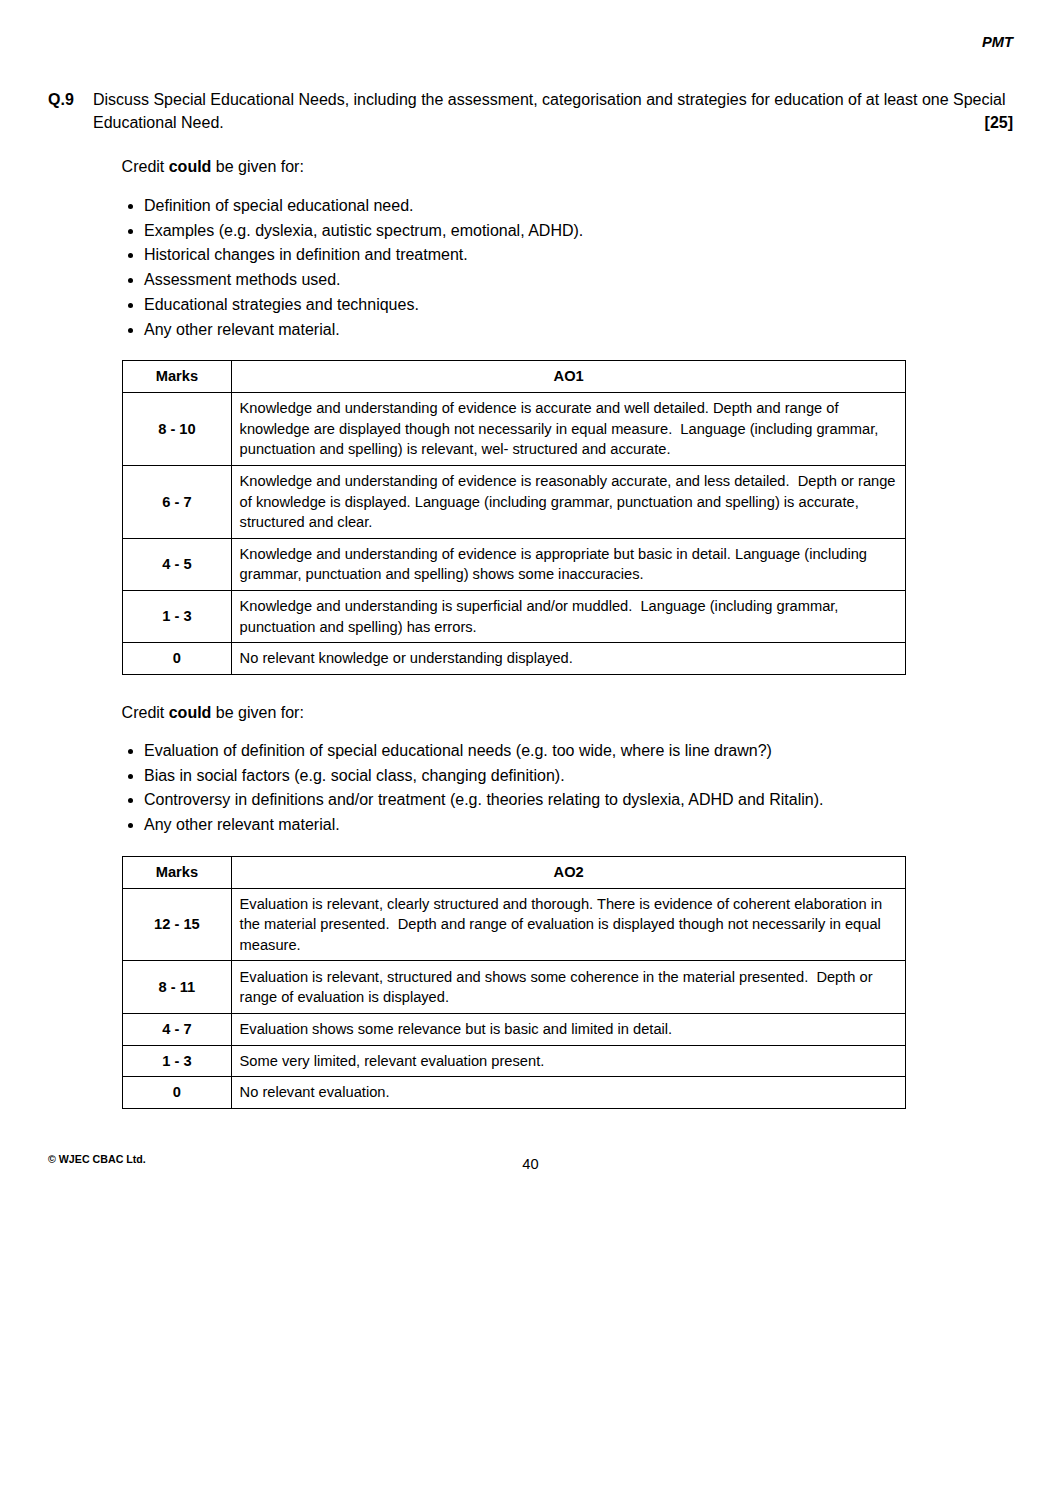PMT
Q.9
Discuss Special Educational Needs, including the assessment, categorisation and strategies for education of at least one Special Educational Need. [25]
Credit could be given for:
Definition of special educational need.
Examples (e.g. dyslexia, autistic spectrum, emotional, ADHD).
Historical changes in definition and treatment.
Assessment methods used.
Educational strategies and techniques.
Any other relevant material.
| Marks | AO1 |
| --- | --- |
| 8 - 10 | Knowledge and understanding of evidence is accurate and well detailed. Depth and range of knowledge are displayed though not necessarily in equal measure. Language (including grammar, punctuation and spelling) is relevant, wel- structured and accurate. |
| 6 - 7 | Knowledge and understanding of evidence is reasonably accurate, and less detailed. Depth or range of knowledge is displayed. Language (including grammar, punctuation and spelling) is accurate, structured and clear. |
| 4 - 5 | Knowledge and understanding of evidence is appropriate but basic in detail. Language (including grammar, punctuation and spelling) shows some inaccuracies. |
| 1 - 3 | Knowledge and understanding is superficial and/or muddled. Language (including grammar, punctuation and spelling) has errors. |
| 0 | No relevant knowledge or understanding displayed. |
Credit could be given for:
Evaluation of definition of special educational needs (e.g. too wide, where is line drawn?)
Bias in social factors (e.g. social class, changing definition).
Controversy in definitions and/or treatment (e.g. theories relating to dyslexia, ADHD and Ritalin).
Any other relevant material.
| Marks | AO2 |
| --- | --- |
| 12 - 15 | Evaluation is relevant, clearly structured and thorough. There is evidence of coherent elaboration in the material presented. Depth and range of evaluation is displayed though not necessarily in equal measure. |
| 8 - 11 | Evaluation is relevant, structured and shows some coherence in the material presented. Depth or range of evaluation is displayed. |
| 4 - 7 | Evaluation shows some relevance but is basic and limited in detail. |
| 1 - 3 | Some very limited, relevant evaluation present. |
| 0 | No relevant evaluation. |
© WJEC CBAC Ltd.
40